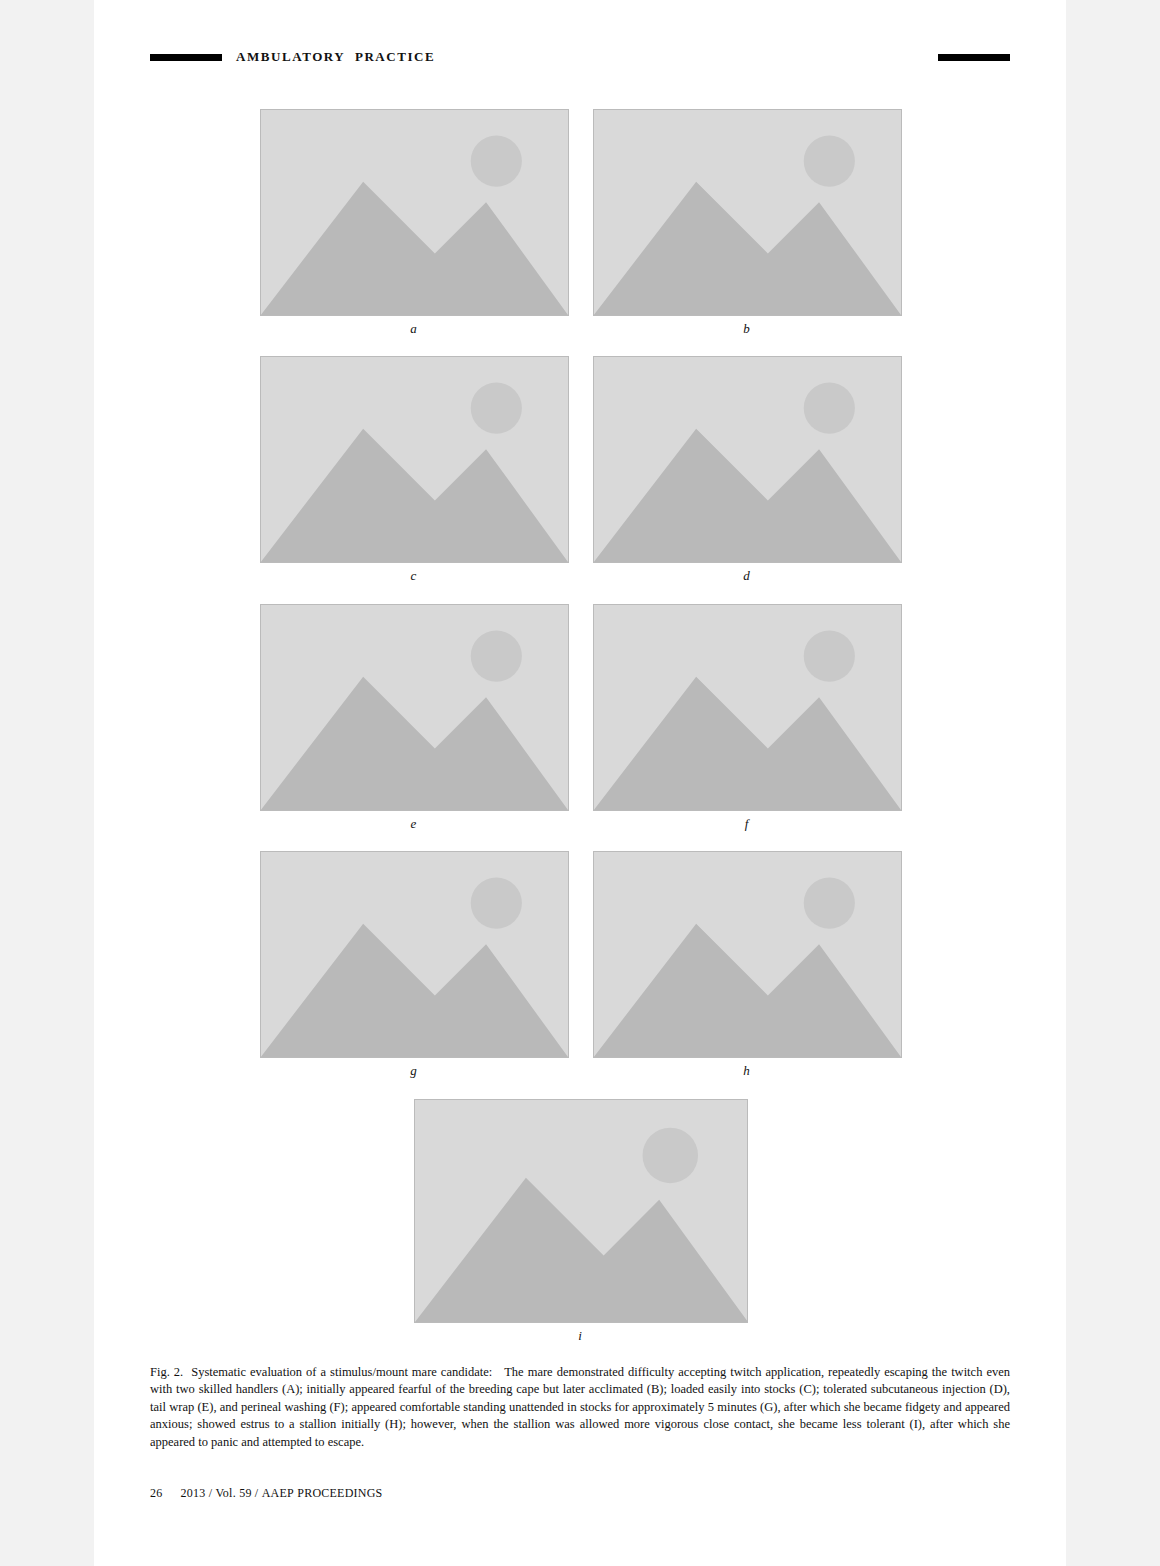Ambulatory Practice
a
b
c
d
e
f
g
h
i
Fig. 2. Systematic evaluation of a stimulus/mount mare candidate: The mare demonstrated difficulty accepting twitch application, repeatedly escaping the twitch even with two skilled handlers (A); initially appeared fearful of the breeding cape but later acclimated (B); loaded easily into stocks (C); tolerated subcutaneous injection (D), tail wrap (E), and perineal washing (F); appeared comfortable standing unattended in stocks for approximately 5 minutes (G), after which she became fidgety and appeared anxious; showed estrus to a stallion initially (H); however, when the stallion was allowed more vigorous close contact, she became less tolerant (I), after which she appeared to panic and attempted to escape.
262013 / Vol. 59 / AAEP PROCEEDINGS